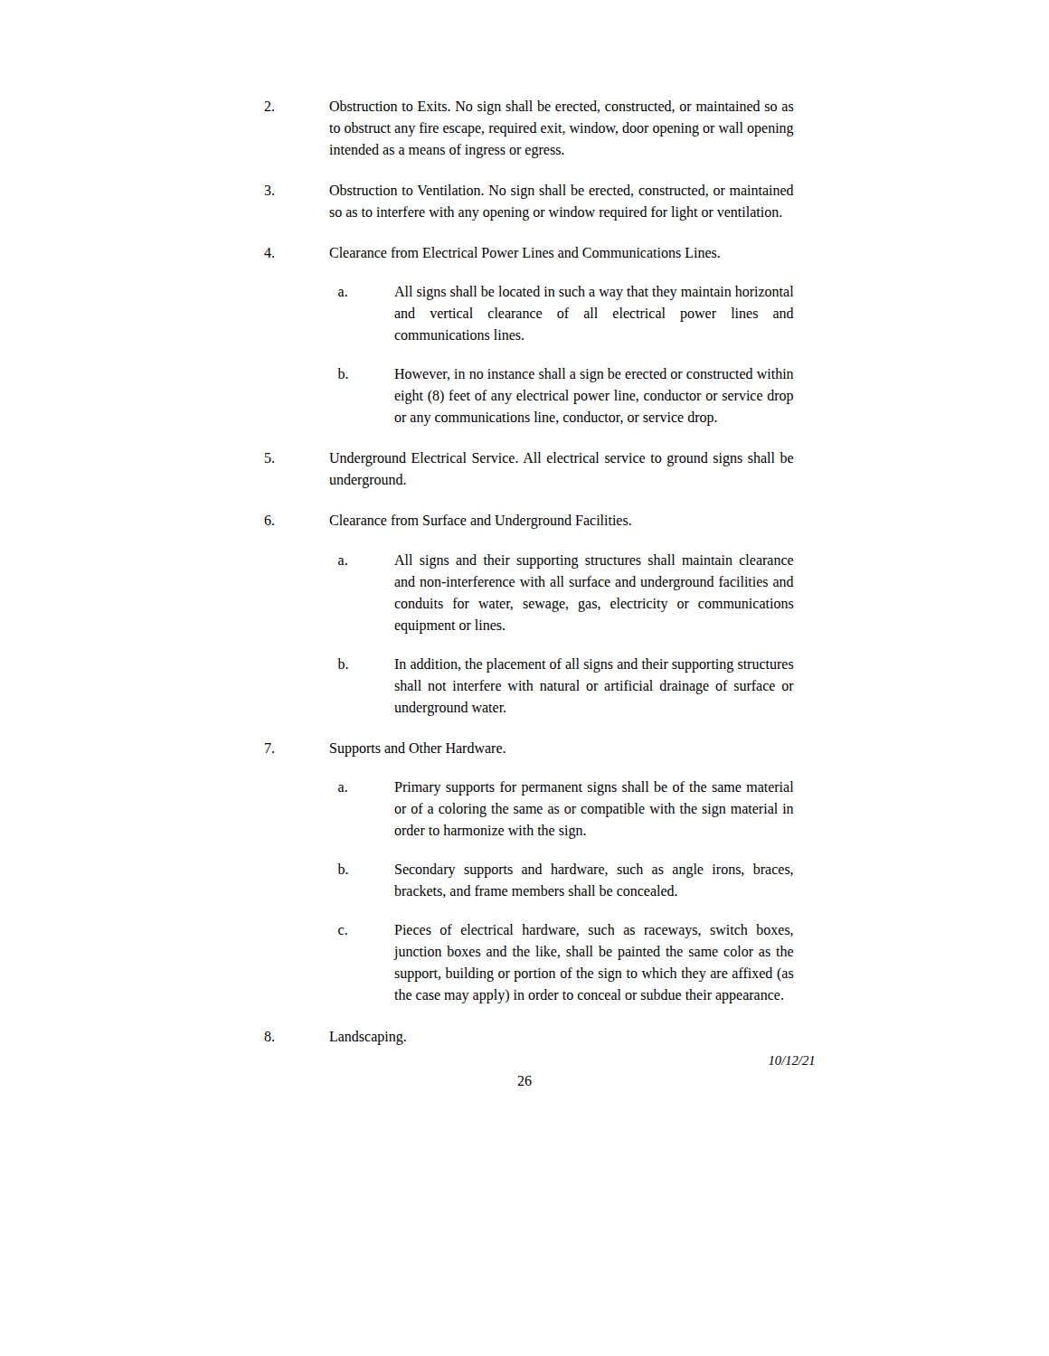2. Obstruction to Exits. No sign shall be erected, constructed, or maintained so as to obstruct any fire escape, required exit, window, door opening or wall opening intended as a means of ingress or egress.
3. Obstruction to Ventilation. No sign shall be erected, constructed, or maintained so as to interfere with any opening or window required for light or ventilation.
4. Clearance from Electrical Power Lines and Communications Lines.
a. All signs shall be located in such a way that they maintain horizontal and vertical clearance of all electrical power lines and communications lines.
b. However, in no instance shall a sign be erected or constructed within eight (8) feet of any electrical power line, conductor or service drop or any communications line, conductor, or service drop.
5. Underground Electrical Service. All electrical service to ground signs shall be underground.
6. Clearance from Surface and Underground Facilities.
a. All signs and their supporting structures shall maintain clearance and non-interference with all surface and underground facilities and conduits for water, sewage, gas, electricity or communications equipment or lines.
b. In addition, the placement of all signs and their supporting structures shall not interfere with natural or artificial drainage of surface or underground water.
7. Supports and Other Hardware.
a. Primary supports for permanent signs shall be of the same material or of a coloring the same as or compatible with the sign material in order to harmonize with the sign.
b. Secondary supports and hardware, such as angle irons, braces, brackets, and frame members shall be concealed.
c. Pieces of electrical hardware, such as raceways, switch boxes, junction boxes and the like, shall be painted the same color as the support, building or portion of the sign to which they are affixed (as the case may apply) in order to conceal or subdue their appearance.
8. Landscaping.
26
10/12/21